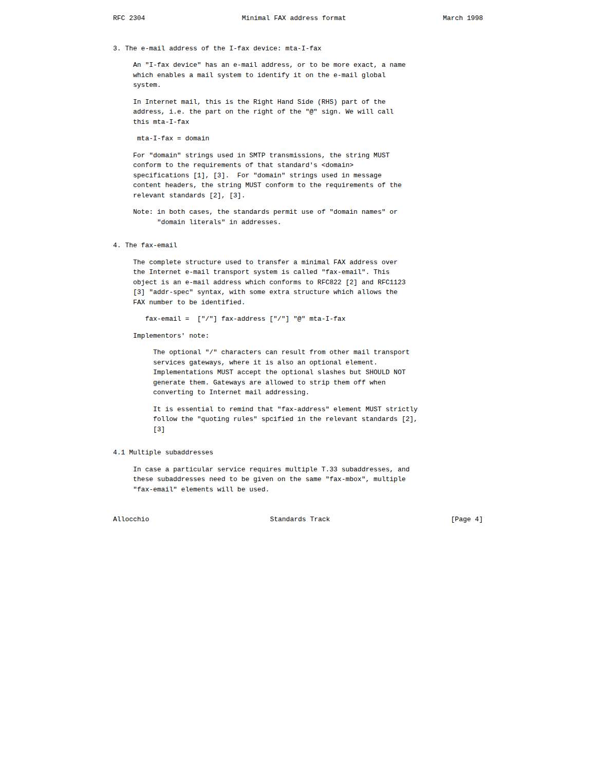RFC 2304 Minimal FAX address format March 1998
3. The e-mail address of the I-fax device: mta-I-fax
An "I-fax device" has an e-mail address, or to be more exact, a name which enables a mail system to identify it on the e-mail global system.
In Internet mail, this is the Right Hand Side (RHS) part of the address, i.e. the part on the right of the "@" sign. We will call this mta-I-fax
      mta-I-fax = domain
For "domain" strings used in SMTP transmissions, the string MUST conform to the requirements of that standard's <domain> specifications [1], [3]. For "domain" strings used in message content headers, the string MUST conform to the requirements of the relevant standards [2], [3].
Note: in both cases, the standards permit use of "domain names" or "domain literals" in addresses.
4. The fax-email
The complete structure used to transfer a minimal FAX address over the Internet e-mail transport system is called "fax-email". This object is an e-mail address which conforms to RFC822 [2] and RFC1123 [3] "addr-spec" syntax, with some extra structure which allows the FAX number to be identified.
        fax-email =  ["/"] fax-address ["/"] "@" mta-I-fax
Implementors' note:
The optional "/" characters can result from other mail transport services gateways, where it is also an optional element. Implementations MUST accept the optional slashes but SHOULD NOT generate them. Gateways are allowed to strip them off when converting to Internet mail addressing.
It is essential to remind that "fax-address" element MUST strictly follow the "quoting rules" spcified in the relevant standards [2], [3]
4.1 Multiple subaddresses
In case a particular service requires multiple T.33 subaddresses, and these subaddresses need to be given on the same "fax-mbox", multiple "fax-email" elements will be used.
Allocchio Standards Track [Page 4]